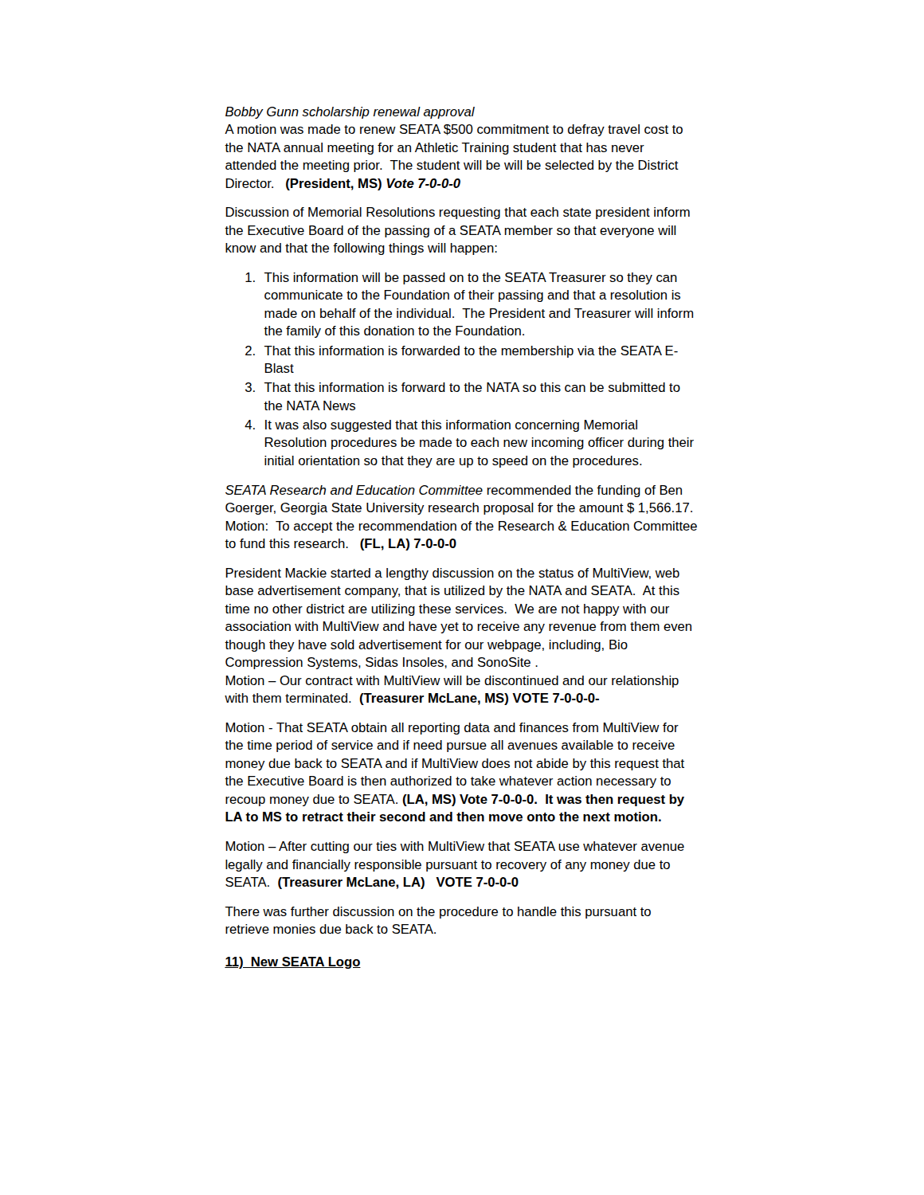Bobby Gunn scholarship renewal approval
A motion was made to renew SEATA $500 commitment to defray travel cost to the NATA annual meeting for an Athletic Training student that has never attended the meeting prior. The student will be will be selected by the District Director. (President, MS) Vote 7-0-0-0
Discussion of Memorial Resolutions requesting that each state president inform the Executive Board of the passing of a SEATA member so that everyone will know and that the following things will happen:
This information will be passed on to the SEATA Treasurer so they can communicate to the Foundation of their passing and that a resolution is made on behalf of the individual. The President and Treasurer will inform the family of this donation to the Foundation.
That this information is forwarded to the membership via the SEATA E-Blast
That this information is forward to the NATA so this can be submitted to the NATA News
It was also suggested that this information concerning Memorial Resolution procedures be made to each new incoming officer during their initial orientation so that they are up to speed on the procedures.
SEATA Research and Education Committee recommended the funding of Ben Goerger, Georgia State University research proposal for the amount $ 1,566.17.
Motion: To accept the recommendation of the Research & Education Committee to fund this research. (FL, LA) 7-0-0-0
President Mackie started a lengthy discussion on the status of MultiView, web base advertisement company, that is utilized by the NATA and SEATA. At this time no other district are utilizing these services. We are not happy with our association with MultiView and have yet to receive any revenue from them even though they have sold advertisement for our webpage, including, Bio Compression Systems, Sidas Insoles, and SonoSite .
Motion – Our contract with MultiView will be discontinued and our relationship with them terminated. (Treasurer McLane, MS) VOTE 7-0-0-0-
Motion - That SEATA obtain all reporting data and finances from MultiView for the time period of service and if need pursue all avenues available to receive money due back to SEATA and if MultiView does not abide by this request that the Executive Board is then authorized to take whatever action necessary to recoup money due to SEATA. (LA, MS) Vote 7-0-0-0. It was then request by LA to MS to retract their second and then move onto the next motion.
Motion – After cutting our ties with MultiView that SEATA use whatever avenue legally and financially responsible pursuant to recovery of any money due to SEATA. (Treasurer McLane, LA) VOTE 7-0-0-0
There was further discussion on the procedure to handle this pursuant to retrieve monies due back to SEATA.
11) New SEATA Logo